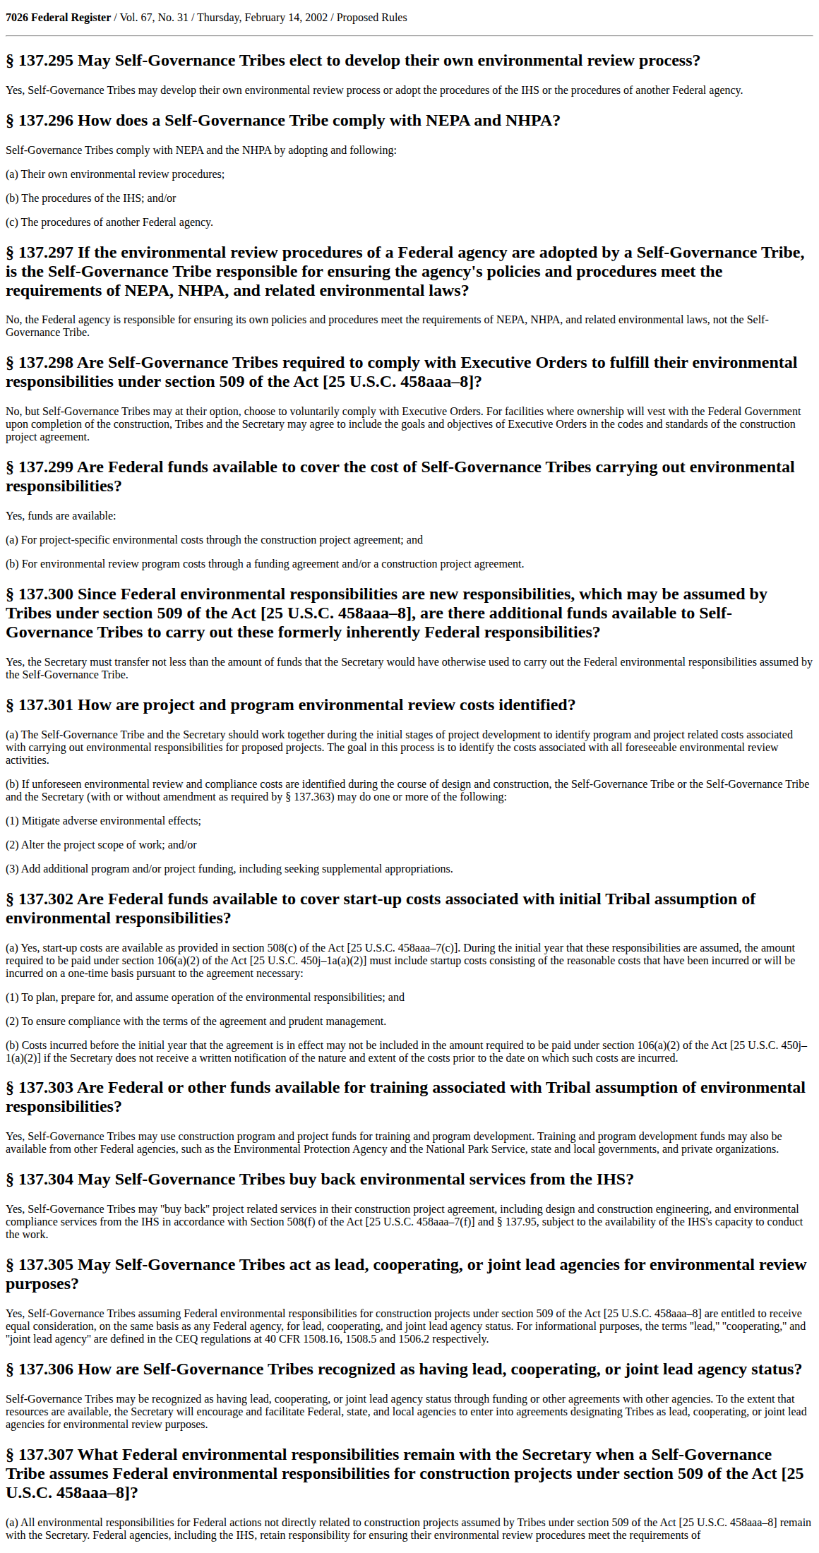7026 Federal Register / Vol. 67, No. 31 / Thursday, February 14, 2002 / Proposed Rules
§ 137.295 May Self-Governance Tribes elect to develop their own environmental review process?
Yes, Self-Governance Tribes may develop their own environmental review process or adopt the procedures of the IHS or the procedures of another Federal agency.
§ 137.296 How does a Self-Governance Tribe comply with NEPA and NHPA?
Self-Governance Tribes comply with NEPA and the NHPA by adopting and following:
(a) Their own environmental review procedures;
(b) The procedures of the IHS; and/or
(c) The procedures of another Federal agency.
§ 137.297 If the environmental review procedures of a Federal agency are adopted by a Self-Governance Tribe, is the Self-Governance Tribe responsible for ensuring the agency's policies and procedures meet the requirements of NEPA, NHPA, and related environmental laws?
No, the Federal agency is responsible for ensuring its own policies and procedures meet the requirements of NEPA, NHPA, and related environmental laws, not the Self-Governance Tribe.
§ 137.298 Are Self-Governance Tribes required to comply with Executive Orders to fulfill their environmental responsibilities under section 509 of the Act [25 U.S.C. 458aaa–8]?
No, but Self-Governance Tribes may at their option, choose to voluntarily comply with Executive Orders. For facilities where ownership will vest with the Federal Government upon completion of the construction, Tribes and the Secretary may agree to include the goals and objectives of Executive Orders in the codes and standards of the construction project agreement.
§ 137.299 Are Federal funds available to cover the cost of Self-Governance Tribes carrying out environmental responsibilities?
Yes, funds are available:
(a) For project-specific environmental costs through the construction project agreement; and
(b) For environmental review program costs through a funding agreement and/or a construction project agreement.
§ 137.300 Since Federal environmental responsibilities are new responsibilities, which may be assumed by Tribes under section 509 of the Act [25 U.S.C. 458aaa–8], are there additional funds available to Self-Governance Tribes to carry out these formerly inherently Federal responsibilities?
Yes, the Secretary must transfer not less than the amount of funds that the Secretary would have otherwise used to carry out the Federal environmental responsibilities assumed by the Self-Governance Tribe.
§ 137.301 How are project and program environmental review costs identified?
(a) The Self-Governance Tribe and the Secretary should work together during the initial stages of project development to identify program and project related costs associated with carrying out environmental responsibilities for proposed projects. The goal in this process is to identify the costs associated with all foreseeable environmental review activities.
(b) If unforeseen environmental review and compliance costs are identified during the course of design and construction, the Self-Governance Tribe or the Self-Governance Tribe and the Secretary (with or without amendment as required by § 137.363) may do one or more of the following:
(1) Mitigate adverse environmental effects;
(2) Alter the project scope of work; and/or
(3) Add additional program and/or project funding, including seeking supplemental appropriations.
§ 137.302 Are Federal funds available to cover start-up costs associated with initial Tribal assumption of environmental responsibilities?
(a) Yes, start-up costs are available as provided in section 508(c) of the Act [25 U.S.C. 458aaa–7(c)]. During the initial year that these responsibilities are assumed, the amount required to be paid under section 106(a)(2) of the Act [25 U.S.C. 450j–1a(a)(2)] must include startup costs consisting of the reasonable costs that have been incurred or will be incurred on a one-time basis pursuant to the agreement necessary:
(1) To plan, prepare for, and assume operation of the environmental responsibilities; and
(2) To ensure compliance with the terms of the agreement and prudent management.
(b) Costs incurred before the initial year that the agreement is in effect may not be included in the amount required to be paid under section 106(a)(2) of the Act [25 U.S.C. 450j–1(a)(2)] if the Secretary does not receive a written notification of the nature and extent of the costs prior to the date on which such costs are incurred.
§ 137.303 Are Federal or other funds available for training associated with Tribal assumption of environmental responsibilities?
Yes, Self-Governance Tribes may use construction program and project funds for training and program development. Training and program development funds may also be available from other Federal agencies, such as the Environmental Protection Agency and the National Park Service, state and local governments, and private organizations.
§ 137.304 May Self-Governance Tribes buy back environmental services from the IHS?
Yes, Self-Governance Tribes may ''buy back'' project related services in their construction project agreement, including design and construction engineering, and environmental compliance services from the IHS in accordance with Section 508(f) of the Act [25 U.S.C. 458aaa–7(f)] and § 137.95, subject to the availability of the IHS's capacity to conduct the work.
§ 137.305 May Self-Governance Tribes act as lead, cooperating, or joint lead agencies for environmental review purposes?
Yes, Self-Governance Tribes assuming Federal environmental responsibilities for construction projects under section 509 of the Act [25 U.S.C. 458aaa–8] are entitled to receive equal consideration, on the same basis as any Federal agency, for lead, cooperating, and joint lead agency status. For informational purposes, the terms ''lead,'' ''cooperating,'' and ''joint lead agency'' are defined in the CEQ regulations at 40 CFR 1508.16, 1508.5 and 1506.2 respectively.
§ 137.306 How are Self-Governance Tribes recognized as having lead, cooperating, or joint lead agency status?
Self-Governance Tribes may be recognized as having lead, cooperating, or joint lead agency status through funding or other agreements with other agencies. To the extent that resources are available, the Secretary will encourage and facilitate Federal, state, and local agencies to enter into agreements designating Tribes as lead, cooperating, or joint lead agencies for environmental review purposes.
§ 137.307 What Federal environmental responsibilities remain with the Secretary when a Self-Governance Tribe assumes Federal environmental responsibilities for construction projects under section 509 of the Act [25 U.S.C. 458aaa–8]?
(a) All environmental responsibilities for Federal actions not directly related to construction projects assumed by Tribes under section 509 of the Act [25 U.S.C. 458aaa–8] remain with the Secretary. Federal agencies, including the IHS, retain responsibility for ensuring their environmental review procedures meet the requirements of